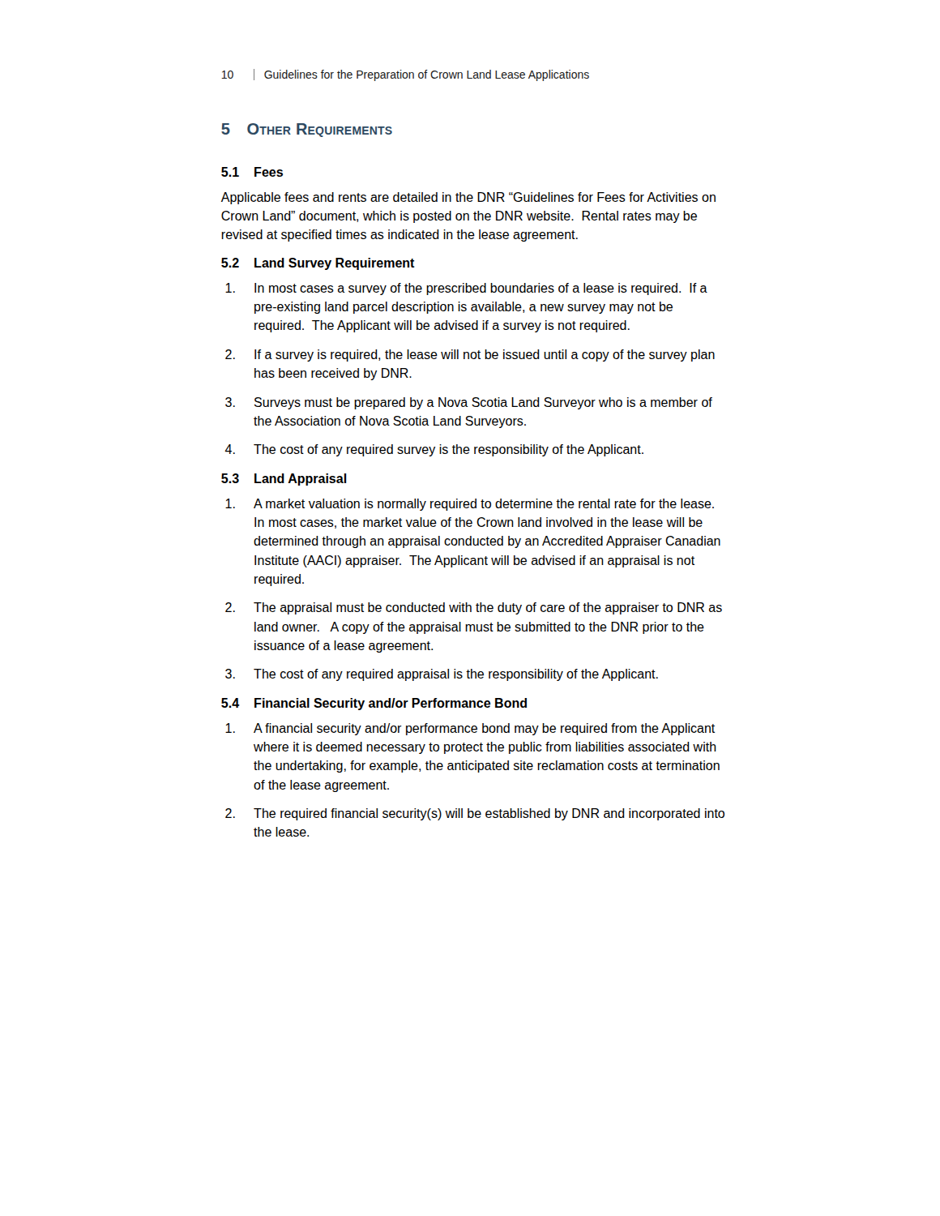10 Guidelines for the Preparation of Crown Land Lease Applications
5 Other Requirements
5.1 Fees
Applicable fees and rents are detailed in the DNR “Guidelines for Fees for Activities on Crown Land” document, which is posted on the DNR website. Rental rates may be revised at specified times as indicated in the lease agreement.
5.2 Land Survey Requirement
In most cases a survey of the prescribed boundaries of a lease is required. If a pre-existing land parcel description is available, a new survey may not be required. The Applicant will be advised if a survey is not required.
If a survey is required, the lease will not be issued until a copy of the survey plan has been received by DNR.
Surveys must be prepared by a Nova Scotia Land Surveyor who is a member of the Association of Nova Scotia Land Surveyors.
The cost of any required survey is the responsibility of the Applicant.
5.3 Land Appraisal
A market valuation is normally required to determine the rental rate for the lease. In most cases, the market value of the Crown land involved in the lease will be determined through an appraisal conducted by an Accredited Appraiser Canadian Institute (AACI) appraiser. The Applicant will be advised if an appraisal is not required.
The appraisal must be conducted with the duty of care of the appraiser to DNR as land owner. A copy of the appraisal must be submitted to the DNR prior to the issuance of a lease agreement.
The cost of any required appraisal is the responsibility of the Applicant.
5.4 Financial Security and/or Performance Bond
A financial security and/or performance bond may be required from the Applicant where it is deemed necessary to protect the public from liabilities associated with the undertaking, for example, the anticipated site reclamation costs at termination of the lease agreement.
The required financial security(s) will be established by DNR and incorporated into the lease.